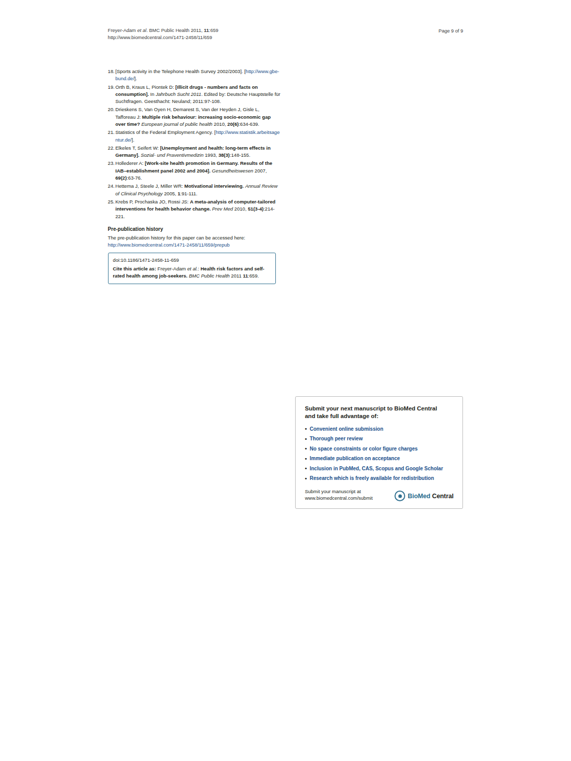Freyer-Adam et al. BMC Public Health 2011, 11:659
http://www.biomedcentral.com/1471-2458/11/659
Page 9 of 9
18. [Sports activity in the Telephone Health Survey 2002/2003]. [http://www.gbe-bund.de/].
19. Orth B, Kraus L, Piontek D: [Illicit drugs - numbers and facts on consumption]. In Jahrbuch Sucht 2011. Edited by: Deutsche Hauptstelle für Suchtfragen. Geesthacht: Neuland; 2011:97-108.
20. Drieskens S, Van Oyen H, Demarest S, Van der Heyden J, Gisle L, Tafforeau J: Multiple risk behaviour: increasing socio-economic gap over time? European journal of public health 2010, 20(6):634-639.
21. Statistics of the Federal Employment Agency. [http://www.statistik.arbeitsagentur.de/].
22. Elkeles T, Seifert W: [Unemployment and health: long-term effects in Germany]. Sozial- und Praventivmedizin 1993, 38(3):148-155.
23. Hollederer A: [Work-site health promotion in Germany. Results of the IAB–establishment panel 2002 and 2004]. Gesundheitswesen 2007, 69(2):63-76.
24. Hettema J, Steele J, Miller WR: Motivational interviewing. Annual Review of Clinical Psychology 2005, 1:91-111.
25. Krebs P, Prochaska JO, Rossi JS: A meta-analysis of computer-tailored interventions for health behavior change. Prev Med 2010, 51(3-4):214-221.
Pre-publication history
The pre-publication history for this paper can be accessed here:
http://www.biomedcentral.com/1471-2458/11/659/prepub
doi:10.1186/1471-2458-11-659
Cite this article as: Freyer-Adam et al.: Health risk factors and self-rated health among job-seekers. BMC Public Health 2011 11:659.
Submit your next manuscript to BioMed Central
and take full advantage of:
Convenient online submission
Thorough peer review
No space constraints or color figure charges
Immediate publication on acceptance
Inclusion in PubMed, CAS, Scopus and Google Scholar
Research which is freely available for redistribution
Submit your manuscript at
www.biomedcentral.com/submit
Bio Med Central